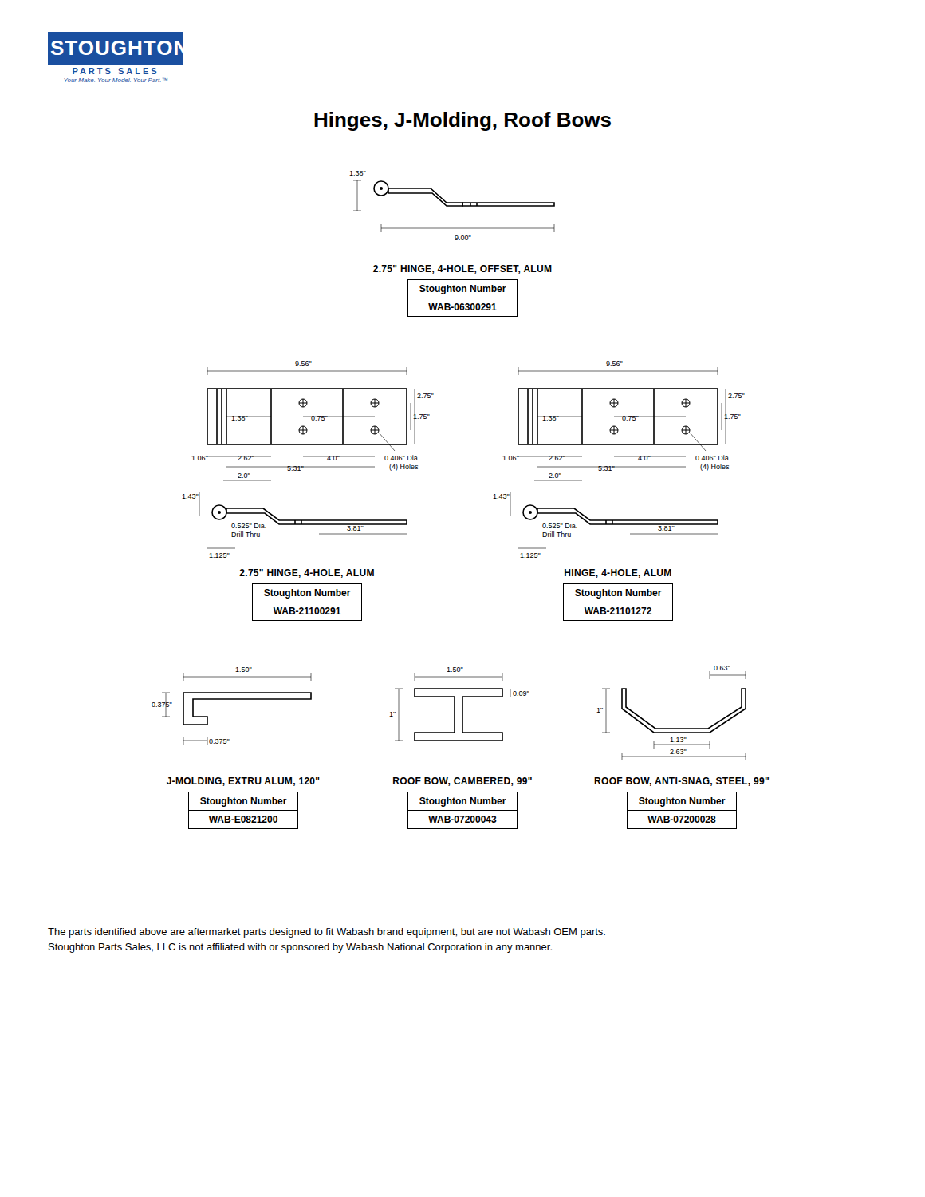STOUGHTON®
PARTS SALES
Your Make. Your Model. Your Part.™
Hinges, J-Molding, Roof Bows
1.38" 9.00"
2.75" HINGE, 4-HOLE, OFFSET, ALUM
| Stoughton Number |
| --- |
| WAB-06300291 |
9.56" 1.38" 0.75" 2.75" 1.75" 0.406" Dia. (4) Holes 1.06" 2.62" 4.0" 5.31" 2.0" 1.43" 0.525" Dia. Drill Thru 3.81" 1.125"
2.75" HINGE, 4-HOLE, ALUM
| Stoughton Number |
| --- |
| WAB-21100291 |
9.56" 1.38" 0.75" 2.75" 1.75" 0.406" Dia. (4) Holes 1.06" 2.62" 4.0" 5.31" 2.0" 1.43" 0.525" Dia. Drill Thru 3.81" 1.125"
HINGE, 4-HOLE, ALUM
| Stoughton Number |
| --- |
| WAB-21101272 |
1.50" 0.375" 0.375"
J-MOLDING, EXTRU ALUM, 120"
| Stoughton Number |
| --- |
| WAB-E0821200 |
1.50" 1" 0.09"
ROOF BOW, CAMBERED, 99"
| Stoughton Number |
| --- |
| WAB-07200043 |
0.63" 1" 1.13" 2.63"
ROOF BOW, ANTI-SNAG, STEEL, 99"
| Stoughton Number |
| --- |
| WAB-07200028 |
The parts identified above are aftermarket parts designed to fit Wabash brand equipment, but are not Wabash OEM parts. Stoughton Parts Sales, LLC is not affiliated with or sponsored by Wabash National Corporation in any manner.